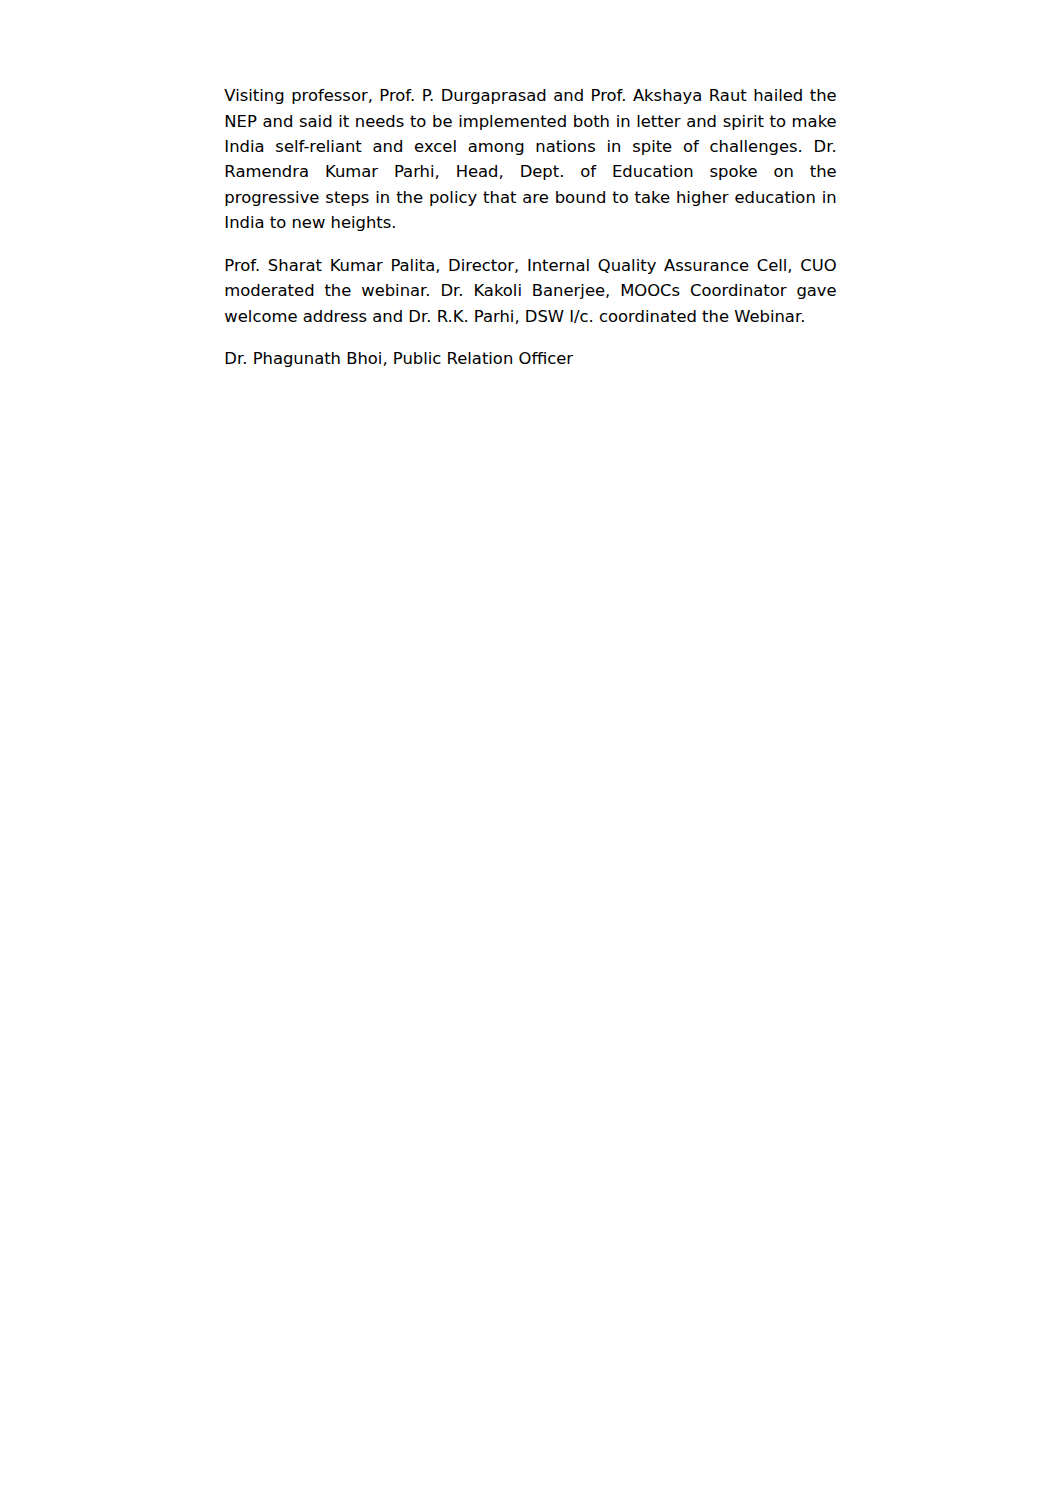Visiting professor, Prof. P. Durgaprasad and Prof. Akshaya Raut hailed the NEP and said it needs to be implemented both in letter and spirit to make India self-reliant and excel among nations in spite of challenges. Dr. Ramendra Kumar Parhi, Head, Dept. of Education spoke on the progressive steps in the policy that are bound to take higher education in India to new heights.
Prof. Sharat Kumar Palita, Director, Internal Quality Assurance Cell, CUO moderated the webinar. Dr. Kakoli Banerjee, MOOCs Coordinator gave welcome address and Dr. R.K. Parhi, DSW I/c. coordinated the Webinar.
Dr. Phagunath Bhoi, Public Relation Officer